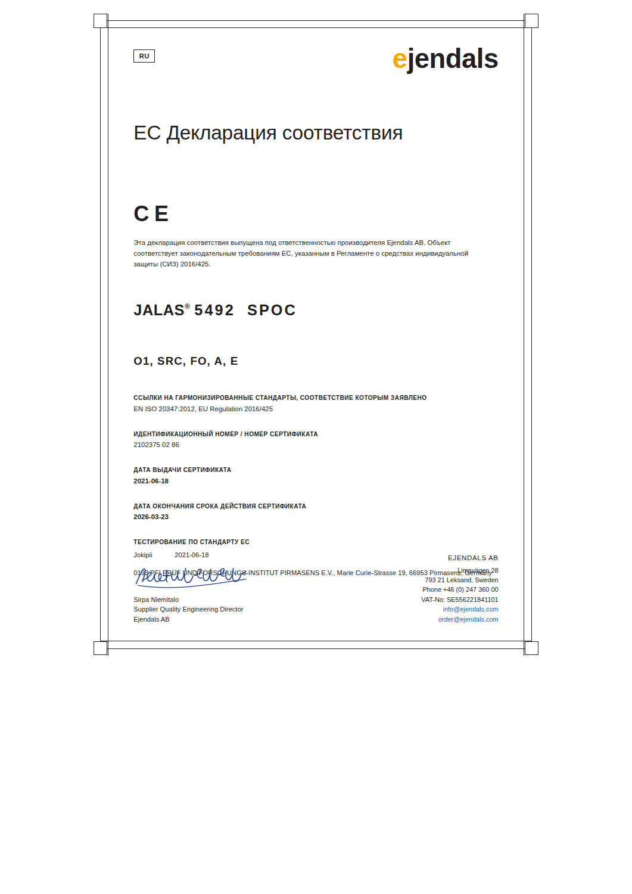RU
ejendals
ЕС Декларация соответствия
C E
Эта декларация соответствия выпущена под ответственностью производителя Ejendals AB. Объект соответствует законодательным требованиям ЕС, указанным в Регламенте о средствах индивидуальной защиты (СИЗ) 2016/425.
JALAS® 5492 SPOC
O1, SRC, FO, A, E
Ссылки на гармонизированные стандарты, соответствие которым заявлено
EN ISO 20347:2012, EU Regulation 2016/425
Идентификационный номер / номер сертификата
2102375 02 86
Дата выдачи сертификата
2021-06-18
Дата окончания срока действия сертификата
2026-03-23
Тестирование по стандарту ЕС
0193 PFI PRÜF UND FORSCHUNGS-INSTITUT PIRMASENS E.V., Marie Curie-Strasse 19, 66953 Pirmasens, Germany
Jokipii 2021-06-18
Sirpa Niemitalo
Supplier Quality Engineering Director
Ejendals AB
EJENDALS AB
Limavägen 28
793 21 Leksand, Sweden
Phone +46 (0) 247 360 00
VAT-No: SE556221841101
info@ejendals.com
order@ejendals.com